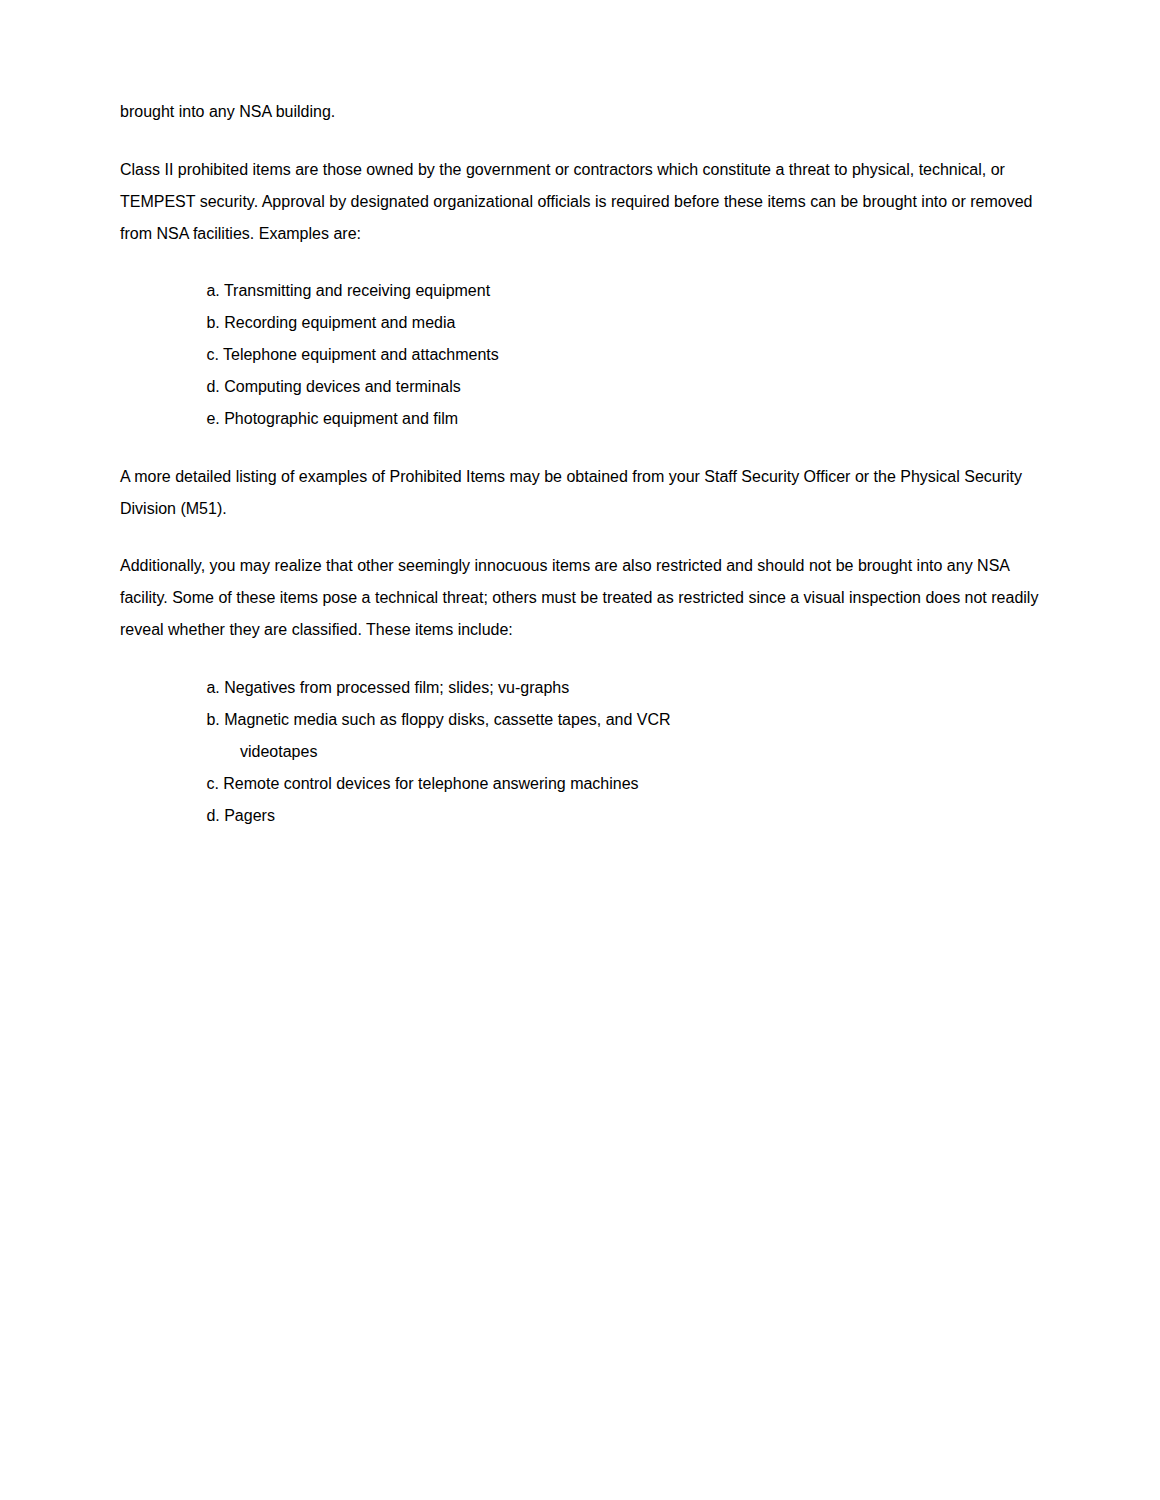brought into any NSA building.
Class II prohibited items are those owned by the government or contractors which constitute a threat to physical, technical, or TEMPEST security. Approval by designated organizational officials is required before these items can be brought into or removed from NSA facilities. Examples are:
a. Transmitting and receiving equipment
b. Recording equipment and media
c. Telephone equipment and attachments
d. Computing devices and terminals
e. Photographic equipment and film
A more detailed listing of examples of Prohibited Items may be obtained from your Staff Security Officer or the Physical Security Division (M51).
Additionally, you may realize that other seemingly innocuous items are also restricted and should not be brought into any NSA facility. Some of these items pose a technical threat; others must be treated as restricted since a visual inspection does not readily reveal whether they are classified. These items include:
a. Negatives from processed film; slides; vu-graphs
b. Magnetic media such as floppy disks, cassette tapes, and VCR
videotapes
c. Remote control devices for telephone answering machines
d. Pagers